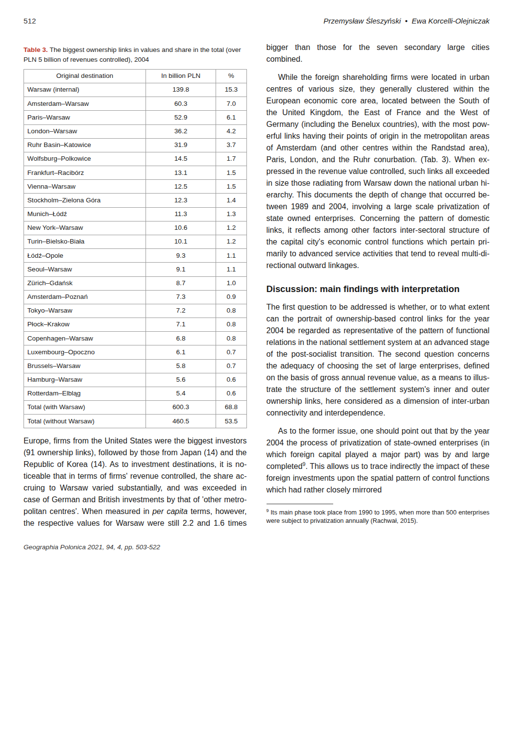512 Przemysław Śleszyński • Ewa Korcelli-Olejniczak
Table 3. The biggest ownership links in values and share in the total (over PLN 5 billion of revenues controlled), 2004
| Original destination | In billion PLN | % |
| --- | --- | --- |
| Warsaw (internal) | 139.8 | 15.3 |
| Amsterdam–Warsaw | 60.3 | 7.0 |
| Paris–Warsaw | 52.9 | 6.1 |
| London–Warsaw | 36.2 | 4.2 |
| Ruhr Basin–Katowice | 31.9 | 3.7 |
| Wolfsburg–Polkowice | 14.5 | 1.7 |
| Frankfurt–Racibórz | 13.1 | 1.5 |
| Vienna–Warsaw | 12.5 | 1.5 |
| Stockholm–Zielona Góra | 12.3 | 1.4 |
| Munich–Łódź | 11.3 | 1.3 |
| New York–Warsaw | 10.6 | 1.2 |
| Turin–Bielsko-Biała | 10.1 | 1.2 |
| Łódź–Opole | 9.3 | 1.1 |
| Seoul–Warsaw | 9.1 | 1.1 |
| Zürich–Gdańsk | 8.7 | 1.0 |
| Amsterdam–Poznań | 7.3 | 0.9 |
| Tokyo–Warsaw | 7.2 | 0.8 |
| Płock–Krakow | 7.1 | 0.8 |
| Copenhagen–Warsaw | 6.8 | 0.8 |
| Luxembourg–Opoczno | 6.1 | 0.7 |
| Brussels–Warsaw | 5.8 | 0.7 |
| Hamburg–Warsaw | 5.6 | 0.6 |
| Rotterdam–Elbląg | 5.4 | 0.6 |
| Total (with Warsaw) | 600.3 | 68.8 |
| Total (without Warsaw) | 460.5 | 53.5 |
Europe, firms from the United States were the biggest investors (91 ownership links), followed by those from Japan (14) and the Republic of Korea (14). As to investment destinations, it is noticeable that in terms of firms' revenue controlled, the share accruing to Warsaw varied substantially, and was exceeded in case of German and British investments by that of 'other metropolitan centres'. When measured in per capita terms, however, the respective values for Warsaw were still 2.2 and 1.6 times bigger than those for the seven secondary large cities combined.
While the foreign shareholding firms were located in urban centres of various size, they generally clustered within the European economic core area, located between the South of the United Kingdom, the East of France and the West of Germany (including the Benelux countries), with the most powerful links having their points of origin in the metropolitan areas of Amsterdam (and other centres within the Randstad area), Paris, London, and the Ruhr conurbation. (Tab. 3). When expressed in the revenue value controlled, such links all exceeded in size those radiating from Warsaw down the national urban hierarchy. This documents the depth of change that occurred between 1989 and 2004, involving a large scale privatization of state owned enterprises. Concerning the pattern of domestic links, it reflects among other factors inter-sectoral structure of the capital city's economic control functions which pertain primarily to advanced service activities that tend to reveal multi-directional outward linkages.
Discussion: main findings with interpretation
The first question to be addressed is whether, or to what extent can the portrait of ownership-based control links for the year 2004 be regarded as representative of the pattern of functional relations in the national settlement system at an advanced stage of the post-socialist transition. The second question concerns the adequacy of choosing the set of large enterprises, defined on the basis of gross annual revenue value, as a means to illustrate the structure of the settlement system's inner and outer ownership links, here considered as a dimension of inter-urban connectivity and interdependence.
As to the former issue, one should point out that by the year 2004 the process of privatization of state-owned enterprises (in which foreign capital played a major part) was by and large completed9. This allows us to trace indirectly the impact of these foreign investments upon the spatial pattern of control functions which had rather closely mirrored
9 Its main phase took place from 1990 to 1995, when more than 500 enterprises were subject to privatization annually (Rachwał, 2015).
Geographia Polonica 2021, 94, 4, pp. 503-522